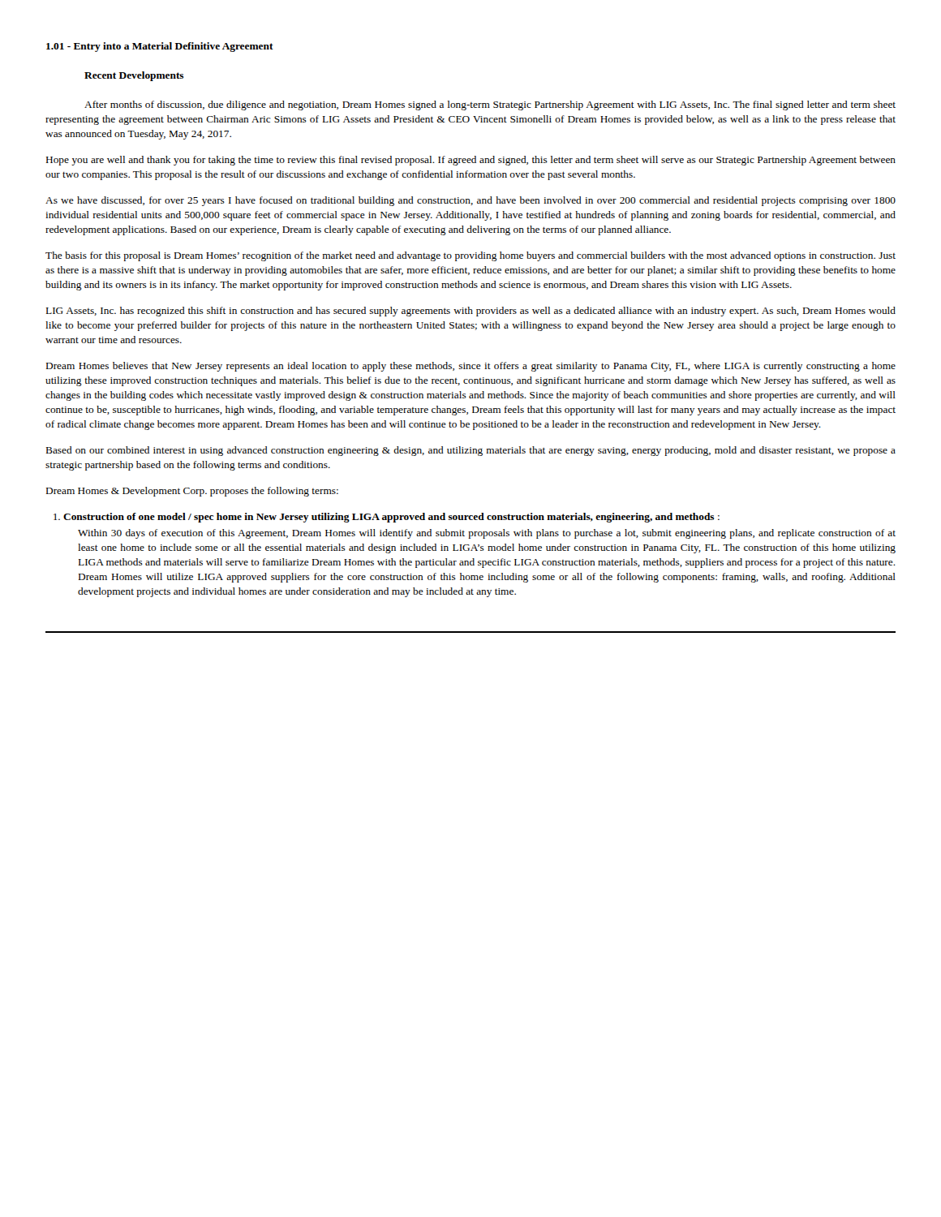1.01 - Entry into a Material Definitive Agreement
Recent Developments
After months of discussion, due diligence and negotiation, Dream Homes signed a long-term Strategic Partnership Agreement with LIG Assets, Inc. The final signed letter and term sheet representing the agreement between Chairman Aric Simons of LIG Assets and President & CEO Vincent Simonelli of Dream Homes is provided below, as well as a link to the press release that was announced on Tuesday, May 24, 2017.
Hope you are well and thank you for taking the time to review this final revised proposal. If agreed and signed, this letter and term sheet will serve as our Strategic Partnership Agreement between our two companies. This proposal is the result of our discussions and exchange of confidential information over the past several months.
As we have discussed, for over 25 years I have focused on traditional building and construction, and have been involved in over 200 commercial and residential projects comprising over 1800 individual residential units and 500,000 square feet of commercial space in New Jersey. Additionally, I have testified at hundreds of planning and zoning boards for residential, commercial, and redevelopment applications. Based on our experience, Dream is clearly capable of executing and delivering on the terms of our planned alliance.
The basis for this proposal is Dream Homes’ recognition of the market need and advantage to providing home buyers and commercial builders with the most advanced options in construction. Just as there is a massive shift that is underway in providing automobiles that are safer, more efficient, reduce emissions, and are better for our planet; a similar shift to providing these benefits to home building and its owners is in its infancy. The market opportunity for improved construction methods and science is enormous, and Dream shares this vision with LIG Assets.
LIG Assets, Inc. has recognized this shift in construction and has secured supply agreements with providers as well as a dedicated alliance with an industry expert. As such, Dream Homes would like to become your preferred builder for projects of this nature in the northeastern United States; with a willingness to expand beyond the New Jersey area should a project be large enough to warrant our time and resources.
Dream Homes believes that New Jersey represents an ideal location to apply these methods, since it offers a great similarity to Panama City, FL, where LIGA is currently constructing a home utilizing these improved construction techniques and materials. This belief is due to the recent, continuous, and significant hurricane and storm damage which New Jersey has suffered, as well as changes in the building codes which necessitate vastly improved design & construction materials and methods. Since the majority of beach communities and shore properties are currently, and will continue to be, susceptible to hurricanes, high winds, flooding, and variable temperature changes, Dream feels that this opportunity will last for many years and may actually increase as the impact of radical climate change becomes more apparent. Dream Homes has been and will continue to be positioned to be a leader in the reconstruction and redevelopment in New Jersey.
Based on our combined interest in using advanced construction engineering & design, and utilizing materials that are energy saving, energy producing, mold and disaster resistant, we propose a strategic partnership based on the following terms and conditions.
Dream Homes & Development Corp. proposes the following terms:
Construction of one model / spec home in New Jersey utilizing LIGA approved and sourced construction materials, engineering, and methods : Within 30 days of execution of this Agreement, Dream Homes will identify and submit proposals with plans to purchase a lot, submit engineering plans, and replicate construction of at least one home to include some or all the essential materials and design included in LIGA’s model home under construction in Panama City, FL. The construction of this home utilizing LIGA methods and materials will serve to familiarize Dream Homes with the particular and specific LIGA construction materials, methods, suppliers and process for a project of this nature. Dream Homes will utilize LIGA approved suppliers for the core construction of this home including some or all of the following components: framing, walls, and roofing. Additional development projects and individual homes are under consideration and may be included at any time.